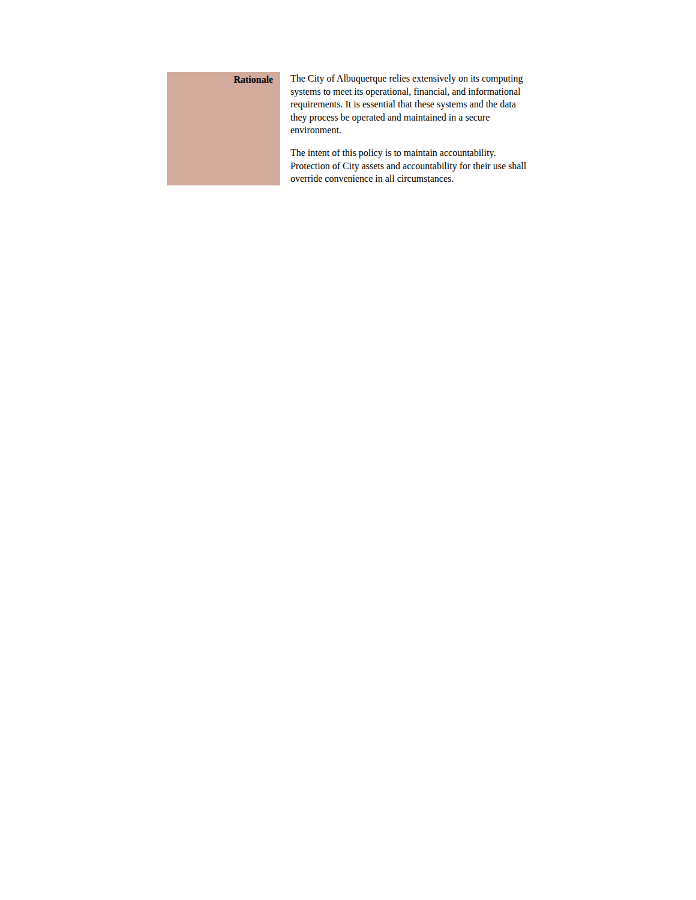| Rationale | The City of Albuquerque relies extensively on its computing systems to meet its operational, financial, and informational requirements. It is essential that these systems and the data they process be operated and maintained in a secure environment. The intent of this policy is to maintain accountability. Protection of City assets and accountability for their use shall override convenience in all circumstances. |